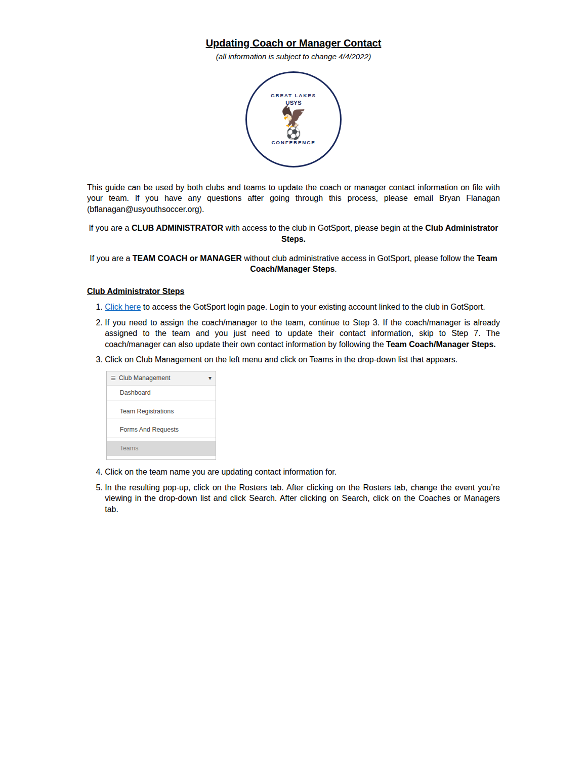Updating Coach or Manager Contact
(all information is subject to change 4/4/2022)
GREAT LAKES USYS 🦅 ⚽ CONFERENCE
This guide can be used by both clubs and teams to update the coach or manager contact information on file with your team. If you have any questions after going through this process, please email Bryan Flanagan (bflanagan@usyouthsoccer.org).
If you are a CLUB ADMINISTRATOR with access to the club in GotSport, please begin at the Club Administrator Steps.
If you are a TEAM COACH or MANAGER without club administrative access in GotSport, please follow the Team Coach/Manager Steps.
Club Administrator Steps
Click here to access the GotSport login page. Login to your existing account linked to the club in GotSport.
If you need to assign the coach/manager to the team, continue to Step 3. If the coach/manager is already assigned to the team and you just need to update their contact information, skip to Step 7. The coach/manager can also update their own contact information by following the Team Coach/Manager Steps.
Click on Club Management on the left menu and click on Teams in the drop-down list that appears.
☰ Club Management ▾
Dashboard
Team Registrations
Forms And Requests
Teams
Click on the team name you are updating contact information for.
In the resulting pop-up, click on the Rosters tab. After clicking on the Rosters tab, change the event you’re viewing in the drop-down list and click Search. After clicking on Search, click on the Coaches or Managers tab.